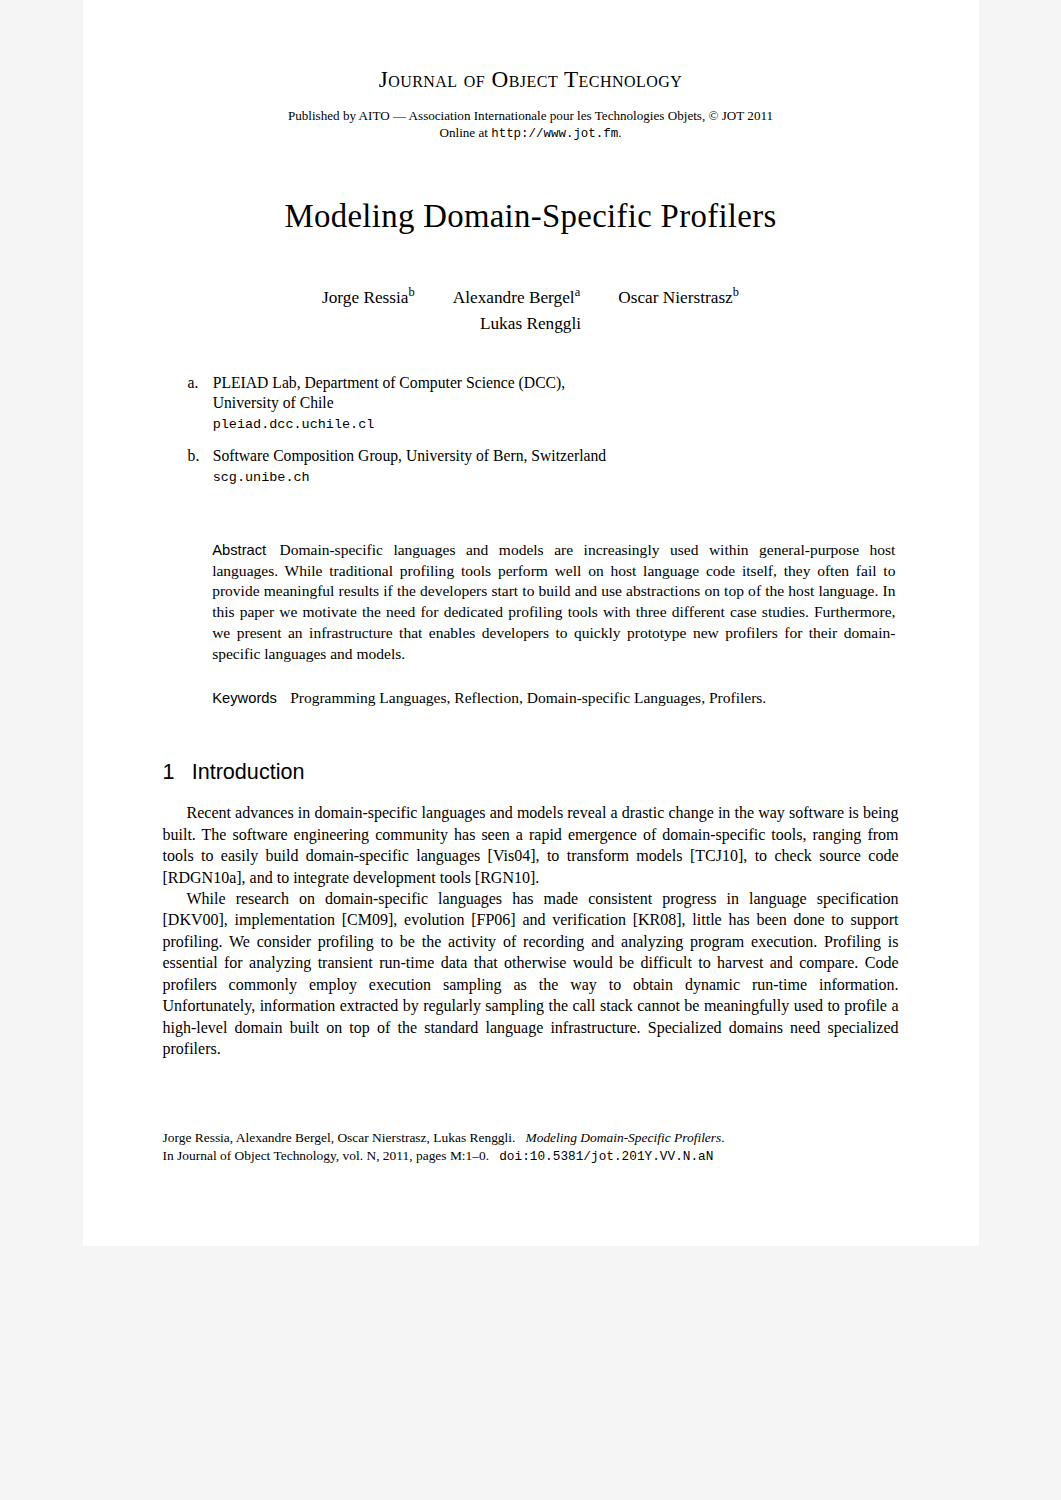Journal of Object Technology
Published by AITO — Association Internationale pour les Technologies Objets, © JOT 2011
Online at http://www.jot.fm.
Modeling Domain-Specific Profilers
Jorge Ressiab Alexandre Bergela Oscar Nierstraszb
Lukas Renggli
a. PLEIAD Lab, Department of Computer Science (DCC),
University of Chile pleiad.dcc.uchile.cl
b. Software Composition Group, University of Bern, Switzerland scg.unibe.ch
Abstract Domain-specific languages and models are increasingly used within general-purpose host languages. While traditional profiling tools perform well on host language code itself, they often fail to provide meaningful results if the developers start to build and use abstractions on top of the host language. In this paper we motivate the need for dedicated profiling tools with three different case studies. Furthermore, we present an infrastructure that enables developers to quickly prototype new profilers for their domain-specific languages and models.
Keywords Programming Languages, Reflection, Domain-specific Languages, Profilers.
1 Introduction
Recent advances in domain-specific languages and models reveal a drastic change in the way software is being built. The software engineering community has seen a rapid emergence of domain-specific tools, ranging from tools to easily build domain-specific languages [Vis04], to transform models [TCJ10], to check source code [RDGN10a], and to integrate development tools [RGN10].
While research on domain-specific languages has made consistent progress in language specification [DKV00], implementation [CM09], evolution [FP06] and verification [KR08], little has been done to support profiling. We consider profiling to be the activity of recording and analyzing program execution. Profiling is essential for analyzing transient run-time data that otherwise would be difficult to harvest and compare. Code profilers commonly employ execution sampling as the way to obtain dynamic run-time information. Unfortunately, information extracted by regularly sampling the call stack cannot be meaningfully used to profile a high-level domain built on top of the standard language infrastructure. Specialized domains need specialized profilers.
Jorge Ressia, Alexandre Bergel, Oscar Nierstrasz, Lukas Renggli. Modeling Domain-Specific Profilers.
In Journal of Object Technology, vol. N, 2011, pages M:1–0. doi:10.5381/jot.201Y.VV.N.aN